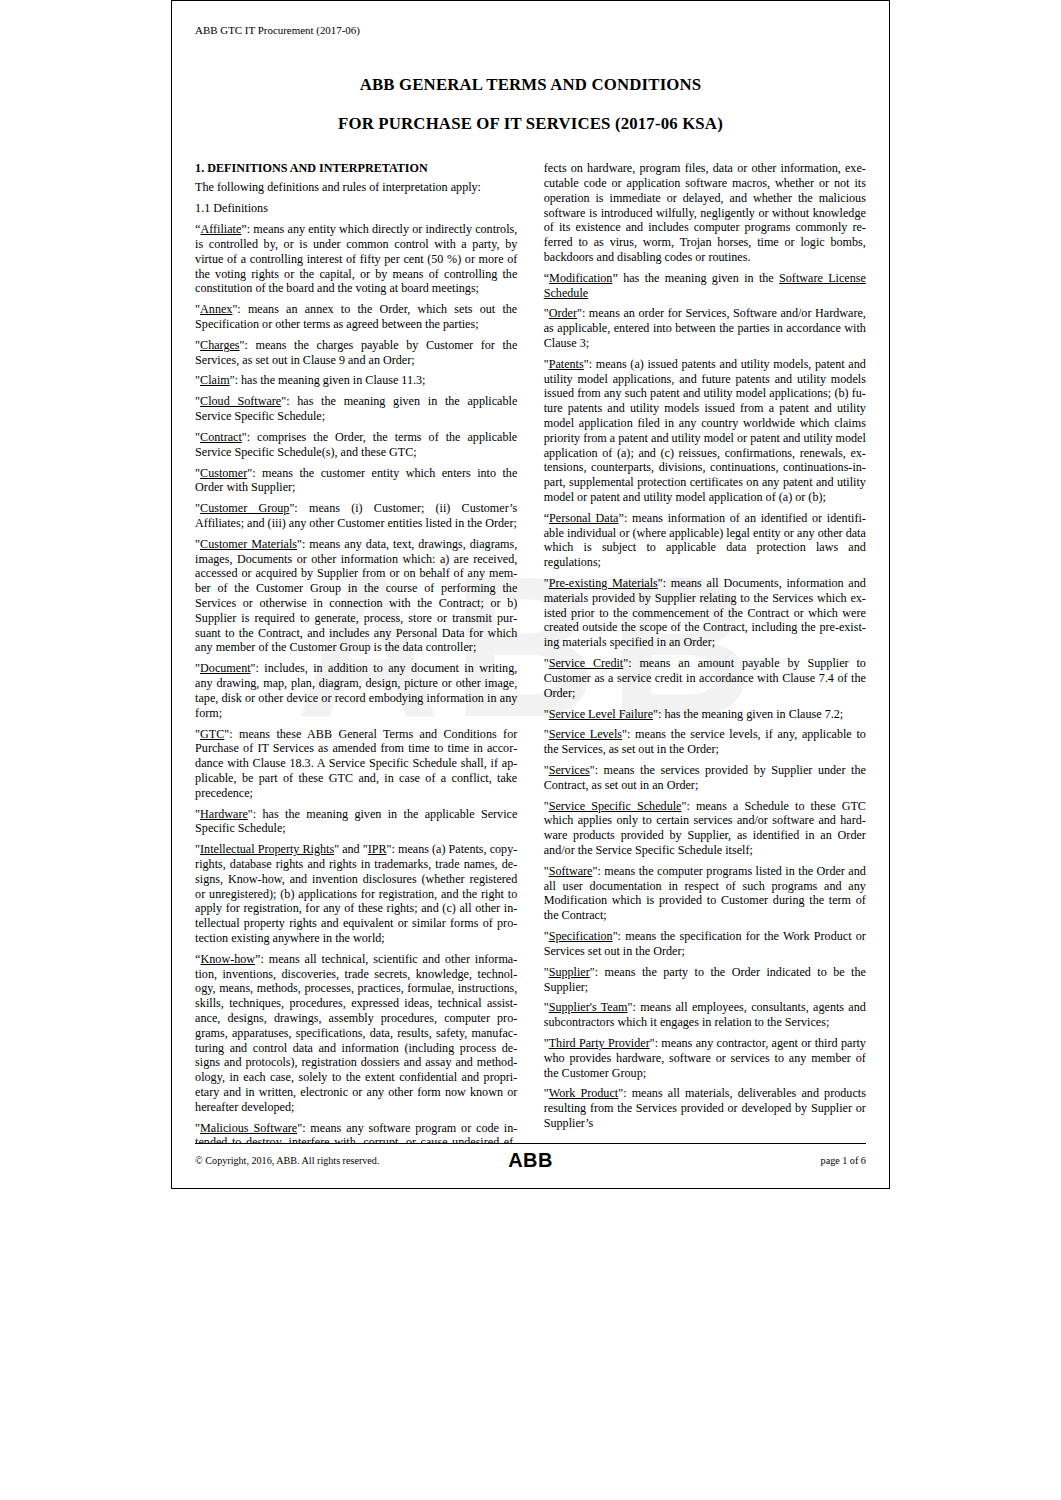ABB
ABB GTC IT Procurement (2017-06)
ABB GENERAL TERMS AND CONDITIONSFOR PURCHASE OF IT SERVICES (2017-06 KSA)
1. Definitions and Interpretation
The following definitions and rules of interpretation apply:
1.1 Definitions
“Affiliate”: means any entity which directly or indirectly controls, is controlled by, or is under common control with a party, by virtue of a controlling interest of fifty per cent (50 %) or more of the voting rights or the capital, or by means of controlling the constitution of the board and the voting at board meetings;
"Annex": means an annex to the Order, which sets out the Specification or other terms as agreed between the parties;
"Charges": means the charges payable by Customer for the Services, as set out in Clause 9 and an Order;
"Claim": has the meaning given in Clause 11.3;
"Cloud Software": has the meaning given in the applicable Service Specific Schedule;
"Contract": comprises the Order, the terms of the applicable Service Specific Schedule(s), and these GTC;
"Customer": means the customer entity which enters into the Order with Supplier;
"Customer Group": means (i) Customer; (ii) Customer’s Affiliates; and (iii) any other Customer entities listed in the Order;
"Customer Materials": means any data, text, drawings, diagrams, images, Documents or other information which: a) are received, accessed or acquired by Supplier from or on behalf of any member of the Customer Group in the course of performing the Services or otherwise in connection with the Contract; or b) Supplier is required to generate, process, store or transmit pursuant to the Contract, and includes any Personal Data for which any member of the Customer Group is the data controller;
"Document": includes, in addition to any document in writing, any drawing, map, plan, diagram, design, picture or other image, tape, disk or other device or record embodying information in any form;
"GTC": means these ABB General Terms and Conditions for Purchase of IT Services as amended from time to time in accordance with Clause 18.3. A Service Specific Schedule shall, if applicable, be part of these GTC and, in case of a conflict, take precedence;
"Hardware": has the meaning given in the applicable Service Specific Schedule;
"Intellectual Property Rights" and "IPR": means (a) Patents, copyrights, database rights and rights in trademarks, trade names, designs, Know-how, and invention disclosures (whether registered or unregistered); (b) applications for registration, and the right to apply for registration, for any of these rights; and (c) all other intellectual property rights and equivalent or similar forms of protection existing anywhere in the world;
“Know-how”: means all technical, scientific and other information, inventions, discoveries, trade secrets, knowledge, technology, means, methods, processes, practices, formulae, instructions, skills, techniques, procedures, expressed ideas, technical assistance, designs, drawings, assembly procedures, computer programs, apparatuses, specifications, data, results, safety, manufacturing and control data and information (including process designs and protocols), registration dossiers and assay and methodology, in each case, solely to the extent confidential and proprietary and in written, electronic or any other form now known or hereafter developed;
"Malicious Software": means any software program or code intended to destroy, interfere with, corrupt, or cause undesired effects on hardware, program files, data or other information, executable code or application software macros, whether or not its operation is immediate or delayed, and whether the malicious software is introduced wilfully, negligently or without knowledge of its existence and includes computer programs commonly referred to as virus, worm, Trojan horses, time or logic bombs, backdoors and disabling codes or routines.
“Modification” has the meaning given in the Software License Schedule
"Order": means an order for Services, Software and/or Hardware, as applicable, entered into between the parties in accordance with Clause 3;
"Patents": means (a) issued patents and utility models, patent and utility model applications, and future patents and utility models issued from any such patent and utility model applications; (b) future patents and utility models issued from a patent and utility model application filed in any country worldwide which claims priority from a patent and utility model or patent and utility model application of (a); and (c) reissues, confirmations, renewals, extensions, counterparts, divisions, continuations, continuations-in-part, supplemental protection certificates on any patent and utility model or patent and utility model application of (a) or (b);
“Personal Data”: means information of an identified or identifiable individual or (where applicable) legal entity or any other data which is subject to applicable data protection laws and regulations;
"Pre-existing Materials": means all Documents, information and materials provided by Supplier relating to the Services which existed prior to the commencement of the Contract or which were created outside the scope of the Contract, including the pre-existing materials specified in an Order;
"Service Credit": means an amount payable by Supplier to Customer as a service credit in accordance with Clause 7.4 of the Order;
"Service Level Failure": has the meaning given in Clause 7.2;
"Service Levels": means the service levels, if any, applicable to the Services, as set out in the Order;
"Services": means the services provided by Supplier under the Contract, as set out in an Order;
"Service Specific Schedule": means a Schedule to these GTC which applies only to certain services and/or software and hardware products provided by Supplier, as identified in an Order and/or the Service Specific Schedule itself;
"Software": means the computer programs listed in the Order and all user documentation in respect of such programs and any Modification which is provided to Customer during the term of the Contract;
"Specification": means the specification for the Work Product or Services set out in the Order;
"Supplier": means the party to the Order indicated to be the Supplier;
"Supplier's Team": means all employees, consultants, agents and subcontractors which it engages in relation to the Services;
"Third Party Provider": means any contractor, agent or third party who provides hardware, software or services to any member of the Customer Group;
"Work Product": means all materials, deliverables and products resulting from the Services provided or developed by Supplier or Supplier’s
© Copyright, 2016, ABB. All rights reserved.
ABB
page 1 of 6